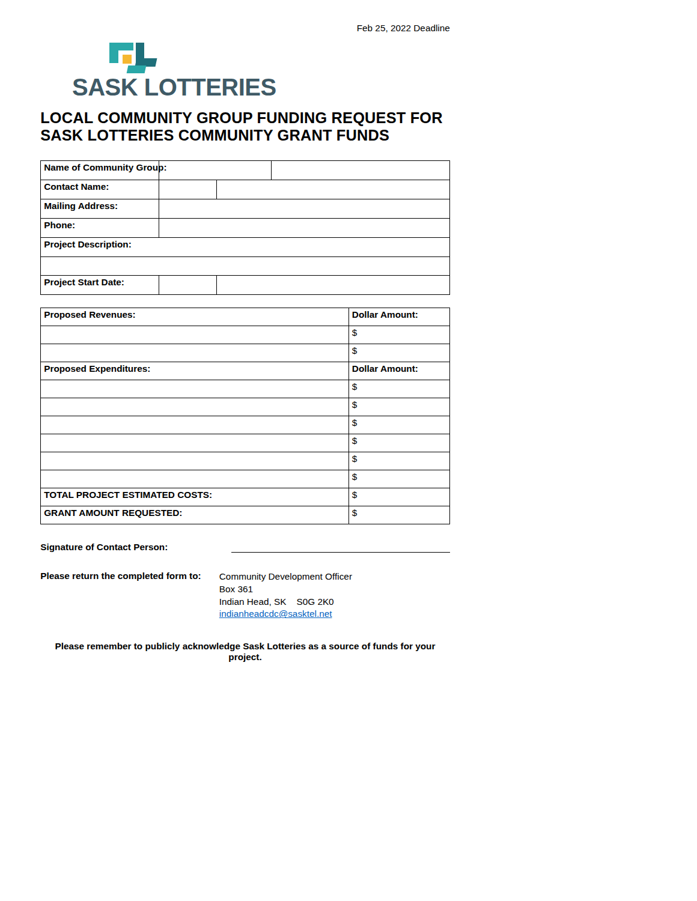Feb 25, 2022 Deadline
SASK LOTTERIES
LOCAL COMMUNITY GROUP FUNDING REQUEST FOR
SASK LOTTERIES COMMUNITY GRANT FUNDS
| Name of Community Group: | | |
| Contact Name: | | |
| Mailing Address: | |
| Phone: | |
| Project Description: |
| Project Start Date: | | |
| Proposed Revenues: | Dollar Amount: |
| | $ |
| | $ |
| Proposed Expenditures: | Dollar Amount: |
| | $ |
| | $ |
| | $ |
| | $ |
| | $ |
| | $ |
| TOTAL PROJECT ESTIMATED COSTS: | $ |
| GRANT AMOUNT REQUESTED: | $ |
Signature of Contact Person:
Please return the completed form to:
Community Development Officer
Box 361
Indian Head, SK S0G 2K0
indianheadcdc@sasktel.net
Please remember to publicly acknowledge Sask Lotteries as a source of funds for your project.